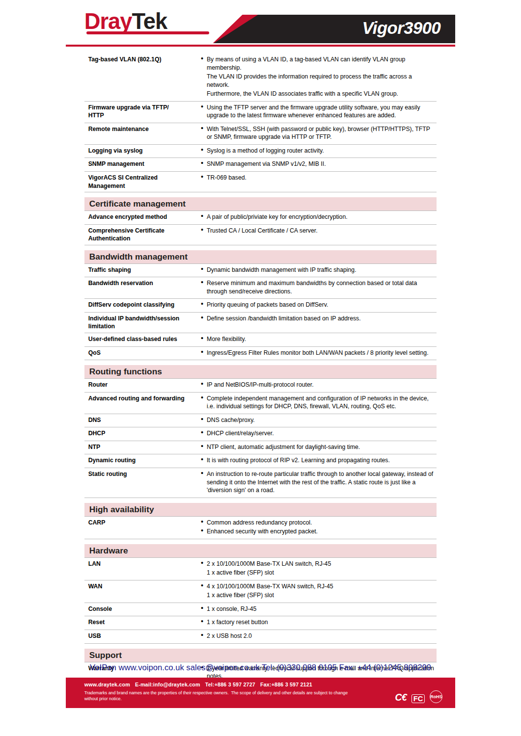Dray Tek
Vigor3900
| Tag-based VLAN (802.1Q) | By means of using a VLAN ID, a tag-based VLAN can identify VLAN group membership. The VLAN ID provides the information required to process the traffic across a network. Furthermore, the VLAN ID associates traffic with a specific VLAN group. |
| Firmware upgrade via TFTP/ HTTP | Using the TFTP server and the firmware upgrade utility software, you may easily upgrade to the latest firmware whenever enhanced features are added. |
| Remote maintenance | With Telnet/SSL, SSH (with password or public key), browser (HTTP/HTTPS), TFTP or SNMP, firmware upgrade via HTTP or TFTP. |
| Logging via syslog | Syslog is a method of logging router activity. |
| SNMP management | SNMP management via SNMP v1/v2, MIB II. |
| VigorACS SI Centralized Management | TR-069 based. |
Certificate management
| Advance encrypted method | A pair of public/priviate key for encryption/decryption. |
| Comprehensive Certificate Authentication | Trusted CA / Local Certificate / CA server. |
Bandwidth management
| Traffic shaping | Dynamic bandwidth management with IP traffic shaping. |
| Bandwidth reservation | Reserve minimum and maximum bandwidths by connection based or total data through send/receive directions. |
| DiffServ codepoint classifying | Priority queuing of packets based on DiffServ. |
| Individual IP bandwidth/session limitation | Define session /bandwidth limitation based on IP address. |
| User-defined class-based rules | More flexibility. |
| QoS | Ingress/Egress Filter Rules monitor both LAN/WAN packets / 8 priority level setting. |
Routing functions
| Router | IP and NetBIOS/IP-multi-protocol router. |
| Advanced routing and forwarding | Complete independent management and configuration of IP networks in the device, i.e. individual settings for DHCP, DNS, firewall, VLAN, routing, QoS etc. |
| DNS | DNS cache/proxy. |
| DHCP | DHCP client/relay/server. |
| NTP | NTP client, automatic adjustment for daylight-saving time. |
| Dynamic routing | It is with routing protocol of RIP v2. Learning and propagating routes. |
| Static routing | An instruction to re-route particular traffic through to another local gateway, instead of sending it onto the Internet with the rest of the traffic. A static route is just like a 'diversion sign' on a road. |
High availability
| CARP | Common address redundancy protocol. Enhanced security with encrypted packet. |
Hardware
| LAN | 2 x 10/100/1000M Base-TX LAN switch, RJ-45 1 x active fiber (SFP) slot |
| WAN | 4 x 10/100/1000M Base-TX WAN switch, RJ-45 1 x active fiber (SFP) slot |
| Console | 1 x console, RJ-45 |
| Reset | 1 x factory reset button |
| USB | 2 x USB host 2.0 |
Support
| Warranty | 2-year limited warranty, technical support through e-mail and Internet FAQ/application notes. |
| Firmware upgrade | Free firmware upgrade from Internet. |
* Firmware upgradeable
VoIPon www.voipon.co.uk sales@voipon.co.uk Tel: (0)330 088 0195 Fax: +44 (0)1245 808299
www.draytek.com E-mail:info@draytek.com Tel:+886 3 597 2727 Fax:+886 3 597 2121
Trademarks and brand names are the properties of their respective owners. The scope of delivery and other details are subject to change without prior notice.
C€ FC RoHS